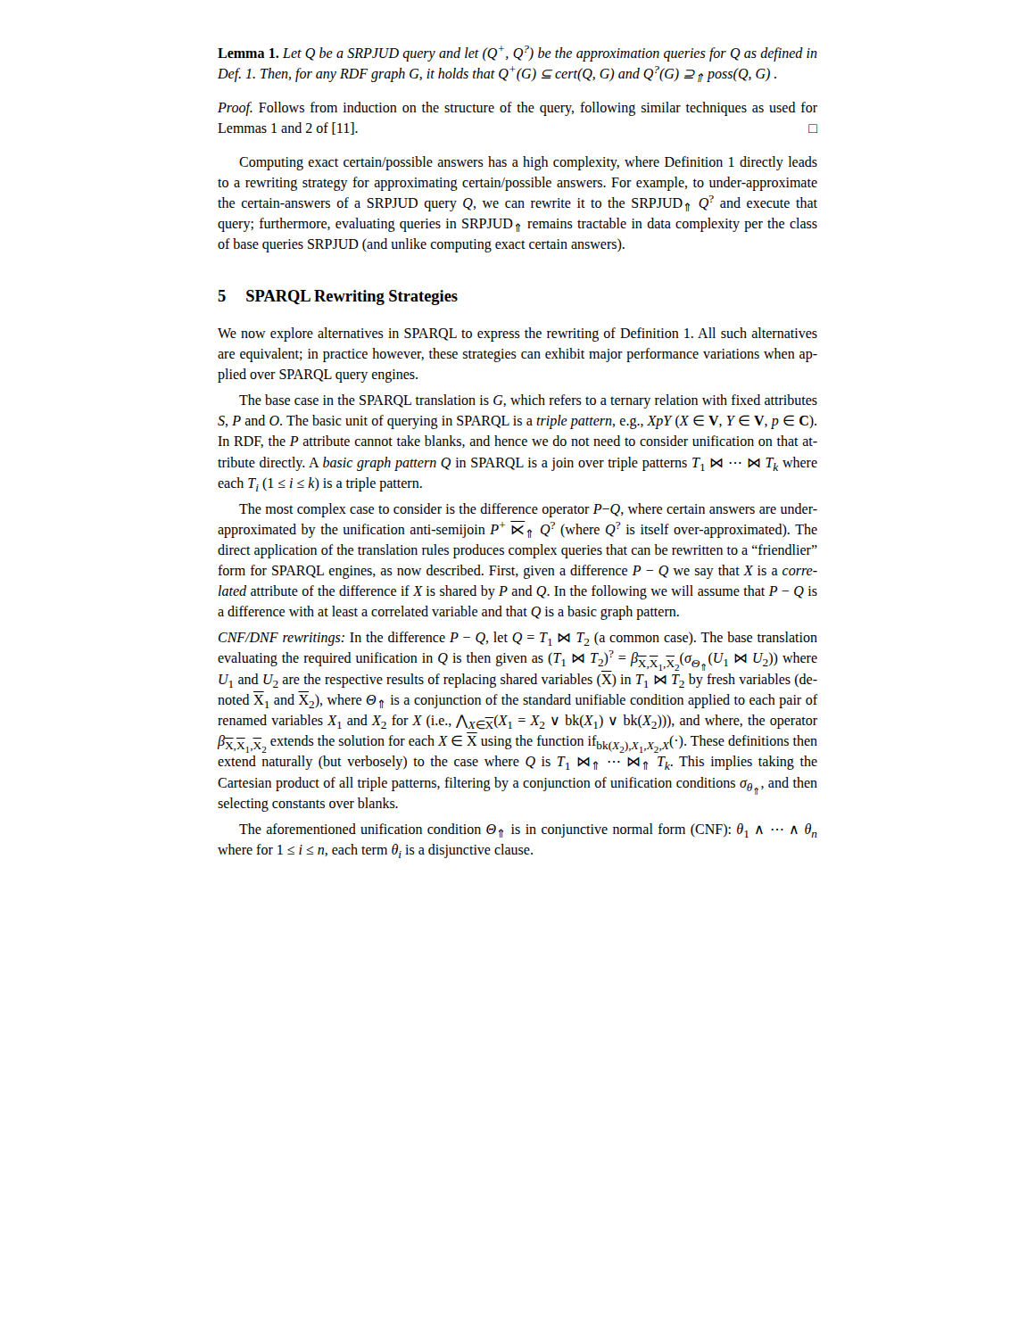Lemma 1. Let Q be a SRPJUD query and let (Q+, Q?) be the approximation queries for Q as defined in Def. 1. Then, for any RDF graph G, it holds that Q+(G) ⊆ cert(Q, G) and Q?(G) ⊇⇑ poss(Q, G) .
Proof. Follows from induction on the structure of the query, following similar techniques as used for Lemmas 1 and 2 of [11]. □
Computing exact certain/possible answers has a high complexity, where Definition 1 directly leads to a rewriting strategy for approximating certain/possible answers. For example, to under-approximate the certain-answers of a SRPJUD query Q, we can rewrite it to the SRPJUD⇑ Q? and execute that query; furthermore, evaluating queries in SRPJUD⇑ remains tractable in data complexity per the class of base queries SRPJUD (and unlike computing exact certain answers).
5 SPARQL Rewriting Strategies
We now explore alternatives in SPARQL to express the rewriting of Definition 1. All such alternatives are equivalent; in practice however, these strategies can exhibit major performance variations when applied over SPARQL query engines.
The base case in the SPARQL translation is G, which refers to a ternary relation with fixed attributes S, P and O. The basic unit of querying in SPARQL is a triple pattern, e.g., XpY (X ∈ V, Y ∈ V, p ∈ C). In RDF, the P attribute cannot take blanks, and hence we do not need to consider unification on that attribute directly. A basic graph pattern Q in SPARQL is a join over triple patterns T1 ⋈ ⋯ ⋈ Tk where each Ti (1 ≤ i ≤ k) is a triple pattern.
The most complex case to consider is the difference operator P−Q, where certain answers are under-approximated by the unification anti-semijoin P+ ⋉⇑ Q? (where Q? is itself over-approximated). The direct application of the translation rules produces complex queries that can be rewritten to a “friendlier” form for SPARQL engines, as now described. First, given a difference P − Q we say that X is a correlated attribute of the difference if X is shared by P and Q. In the following we will assume that P − Q is a difference with at least a correlated variable and that Q is a basic graph pattern.
CNF/DNF rewritings: In the difference P − Q, let Q = T1 ⋈ T2 (a common case). The base translation evaluating the required unification in Q is then given as (T1 ⋈ T2)? = βX,X1,X2(σΘ⇑(U1 ⋈ U2)) where U1 and U2 are the respective results of replacing shared variables (X) in T1 ⋈ T2 by fresh variables (denoted X1 and X2), where Θ⇑ is a conjunction of the standard unifiable condition applied to each pair of renamed variables X1 and X2 for X (i.e., ⋀X∈X(X1 = X2 ∨ bk(X1) ∨ bk(X2))), and where, the operator βX,X1,X2 extends the solution for each X ∈ X using the function ifbk(X2),X1,X2,X(·). These definitions then extend naturally (but verbosely) to the case where Q is T1 ⋈⇑ ⋯ ⋈⇑ Tk. This implies taking the Cartesian product of all triple patterns, filtering by a conjunction of unification conditions σθ⇑, and then selecting constants over blanks.
The aforementioned unification condition Θ⇑ is in conjunctive normal form (CNF): θ1 ∧ ⋯ ∧ θn where for 1 ≤ i ≤ n, each term θi is a disjunctive clause.